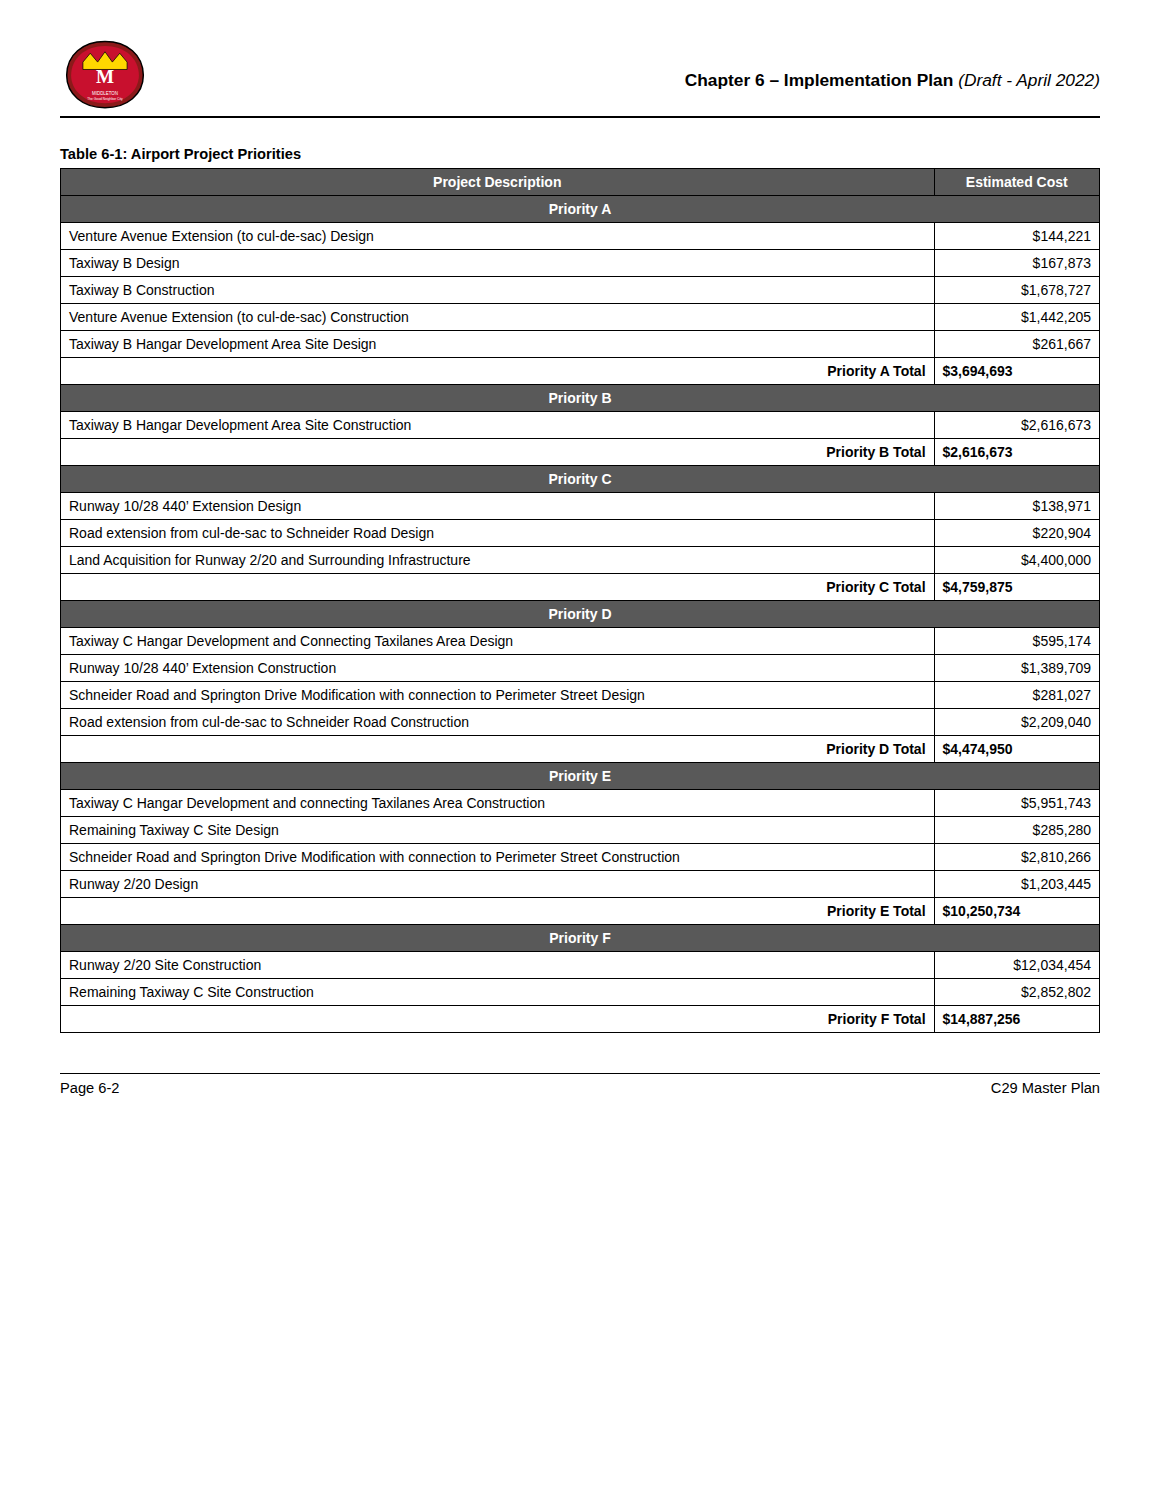M MIDDLETON The Good Neighbor City
Chapter 6 – Implementation Plan (Draft - April 2022)
Table 6-1: Airport Project Priorities
| Project Description | Estimated Cost |
| --- | --- |
| Priority A |
| Venture Avenue Extension (to cul-de-sac) Design | $144,221 |
| Taxiway B Design | $167,873 |
| Taxiway B Construction | $1,678,727 |
| Venture Avenue Extension (to cul-de-sac) Construction | $1,442,205 |
| Taxiway B Hangar Development Area Site Design | $261,667 |
| | Priority A Total | $3,694,693 |
| Priority B |
| Taxiway B Hangar Development Area Site Construction | $2,616,673 |
| | Priority B Total | $2,616,673 |
| Priority C |
| Runway 10/28 440’ Extension Design | $138,971 |
| Road extension from cul-de-sac to Schneider Road Design | $220,904 |
| Land Acquisition for Runway 2/20 and Surrounding Infrastructure | $4,400,000 |
| | Priority C Total | $4,759,875 |
| Priority D |
| Taxiway C Hangar Development and Connecting Taxilanes Area Design | $595,174 |
| Runway 10/28 440’ Extension Construction | $1,389,709 |
| Schneider Road and Springton Drive Modification with connection to Perimeter Street Design | $281,027 |
| Road extension from cul-de-sac to Schneider Road Construction | $2,209,040 |
| | Priority D Total | $4,474,950 |
| Priority E |
| Taxiway C Hangar Development and connecting Taxilanes Area Construction | $5,951,743 |
| Remaining Taxiway C Site Design | $285,280 |
| Schneider Road and Springton Drive Modification with connection to Perimeter Street Construction | $2,810,266 |
| Runway 2/20 Design | $1,203,445 |
| | Priority E Total | $10,250,734 |
| Priority F |
| Runway 2/20 Site Construction | $12,034,454 |
| Remaining Taxiway C Site Construction | $2,852,802 |
| | Priority F Total | $14,887,256 |
Page 6-2 C29 Master Plan